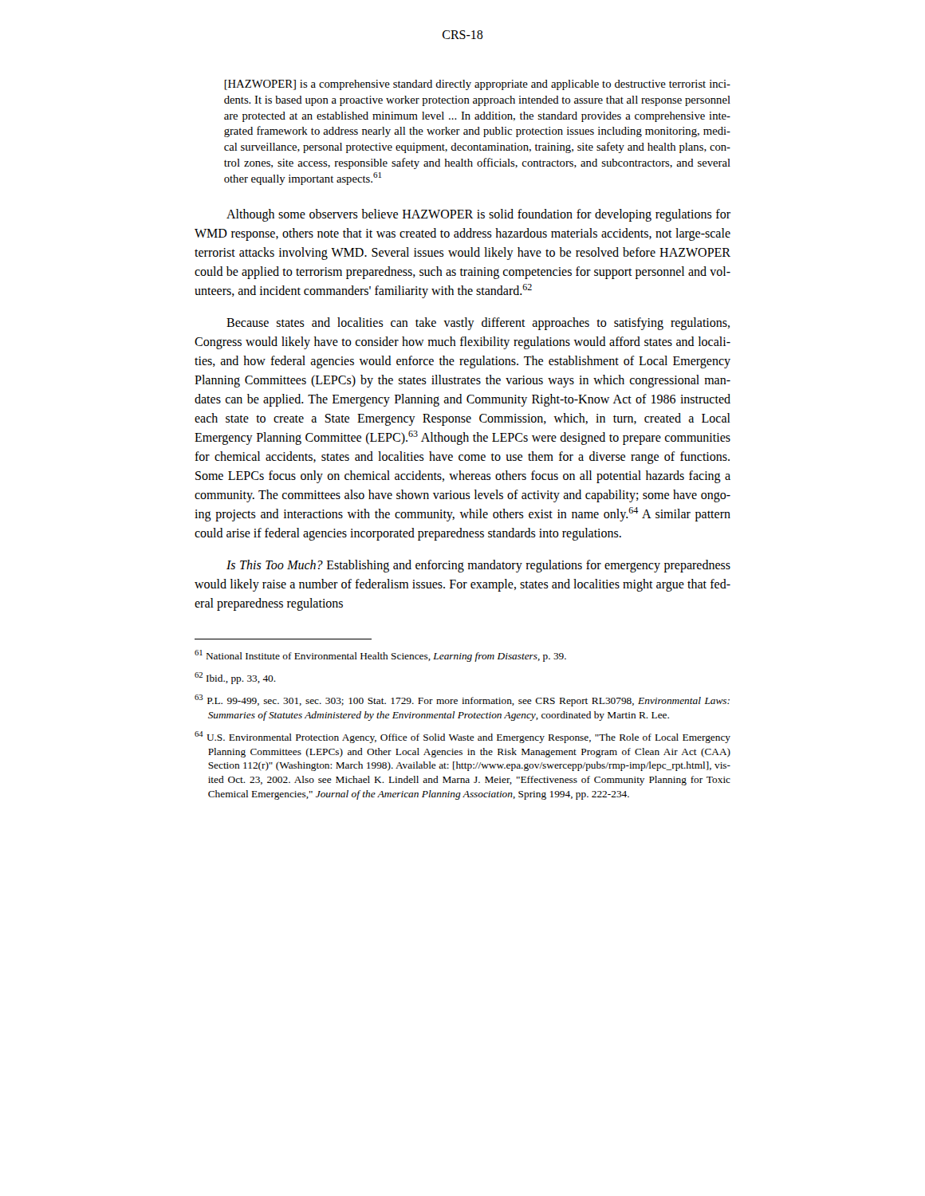CRS-18
[HAZWOPER] is a comprehensive standard directly appropriate and applicable to destructive terrorist incidents. It is based upon a proactive worker protection approach intended to assure that all response personnel are protected at an established minimum level ... In addition, the standard provides a comprehensive integrated framework to address nearly all the worker and public protection issues including monitoring, medical surveillance, personal protective equipment, decontamination, training, site safety and health plans, control zones, site access, responsible safety and health officials, contractors, and subcontractors, and several other equally important aspects.61
Although some observers believe HAZWOPER is solid foundation for developing regulations for WMD response, others note that it was created to address hazardous materials accidents, not large-scale terrorist attacks involving WMD. Several issues would likely have to be resolved before HAZWOPER could be applied to terrorism preparedness, such as training competencies for support personnel and volunteers, and incident commanders' familiarity with the standard.62
Because states and localities can take vastly different approaches to satisfying regulations, Congress would likely have to consider how much flexibility regulations would afford states and localities, and how federal agencies would enforce the regulations. The establishment of Local Emergency Planning Committees (LEPCs) by the states illustrates the various ways in which congressional mandates can be applied. The Emergency Planning and Community Right-to-Know Act of 1986 instructed each state to create a State Emergency Response Commission, which, in turn, created a Local Emergency Planning Committee (LEPC).63 Although the LEPCs were designed to prepare communities for chemical accidents, states and localities have come to use them for a diverse range of functions. Some LEPCs focus only on chemical accidents, whereas others focus on all potential hazards facing a community. The committees also have shown various levels of activity and capability; some have ongoing projects and interactions with the community, while others exist in name only.64 A similar pattern could arise if federal agencies incorporated preparedness standards into regulations.
Is This Too Much? Establishing and enforcing mandatory regulations for emergency preparedness would likely raise a number of federalism issues. For example, states and localities might argue that federal preparedness regulations
61 National Institute of Environmental Health Sciences, Learning from Disasters, p. 39.
62 Ibid., pp. 33, 40.
63 P.L. 99-499, sec. 301, sec. 303; 100 Stat. 1729. For more information, see CRS Report RL30798, Environmental Laws: Summaries of Statutes Administered by the Environmental Protection Agency, coordinated by Martin R. Lee.
64 U.S. Environmental Protection Agency, Office of Solid Waste and Emergency Response, "The Role of Local Emergency Planning Committees (LEPCs) and Other Local Agencies in the Risk Management Program of Clean Air Act (CAA) Section 112(r)" (Washington: March 1998). Available at: [http://www.epa.gov/swercepp/pubs/rmp-imp/lepc_rpt.html], visited Oct. 23, 2002. Also see Michael K. Lindell and Marna J. Meier, "Effectiveness of Community Planning for Toxic Chemical Emergencies," Journal of the American Planning Association, Spring 1994, pp. 222-234.